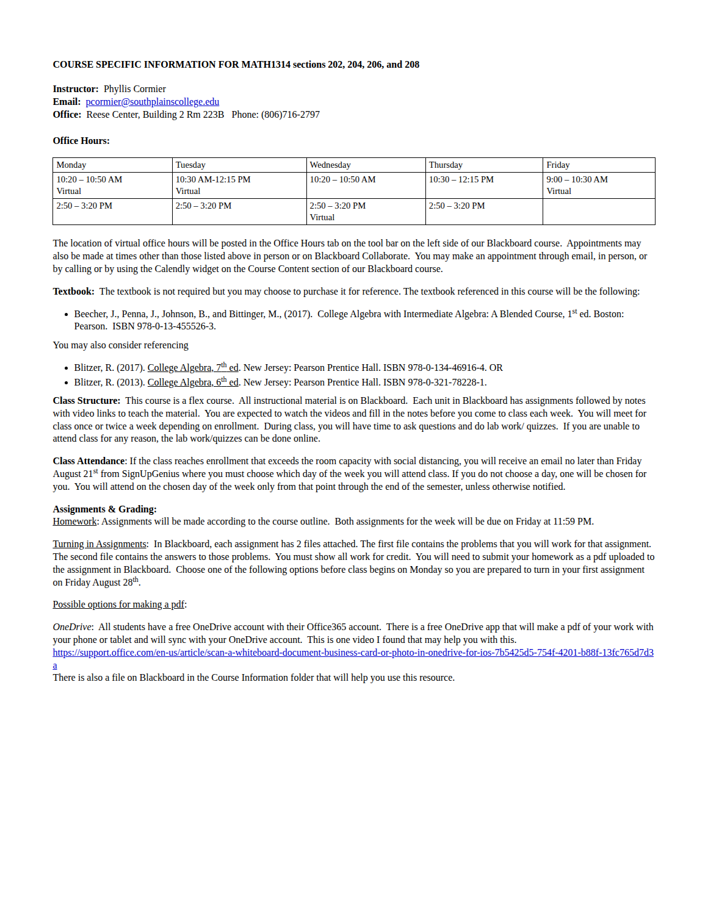COURSE SPECIFIC INFORMATION FOR MATH1314 sections 202, 204, 206, and 208
Instructor: Phyllis Cormier
Email: pcormier@southplainscollege.edu
Office: Reese Center, Building 2 Rm 223B Phone: (806)716-2797
Office Hours:
| Monday | Tuesday | Wednesday | Thursday | Friday |
| --- | --- | --- | --- | --- |
| 10:20 – 10:50 AM Virtual | 10:30 AM-12:15 PM Virtual | 10:20 – 10:50 AM | 10:30 – 12:15 PM | 9:00 – 10:30 AM Virtual |
| 2:50 – 3:20 PM | 2:50 – 3:20 PM | 2:50 – 3:20 PM Virtual | 2:50 – 3:20 PM | |
The location of virtual office hours will be posted in the Office Hours tab on the tool bar on the left side of our Blackboard course. Appointments may also be made at times other than those listed above in person or on Blackboard Collaborate. You may make an appointment through email, in person, or by calling or by using the Calendly widget on the Course Content section of our Blackboard course.
Textbook: The textbook is not required but you may choose to purchase it for reference. The textbook referenced in this course will be the following:
Beecher, J., Penna, J., Johnson, B., and Bittinger, M., (2017). College Algebra with Intermediate Algebra: A Blended Course, 1st ed. Boston: Pearson. ISBN 978-0-13-455526-3.
You may also consider referencing
Blitzer, R. (2017). College Algebra, 7th ed. New Jersey: Pearson Prentice Hall. ISBN 978-0-134-46916-4. OR
Blitzer, R. (2013). College Algebra, 6th ed. New Jersey: Pearson Prentice Hall. ISBN 978-0-321-78228-1.
Class Structure: This course is a flex course. All instructional material is on Blackboard. Each unit in Blackboard has assignments followed by notes with video links to teach the material. You are expected to watch the videos and fill in the notes before you come to class each week. You will meet for class once or twice a week depending on enrollment. During class, you will have time to ask questions and do lab work/ quizzes. If you are unable to attend class for any reason, the lab work/quizzes can be done online.
Class Attendance: If the class reaches enrollment that exceeds the room capacity with social distancing, you will receive an email no later than Friday August 21st from SignUpGenius where you must choose which day of the week you will attend class. If you do not choose a day, one will be chosen for you. You will attend on the chosen day of the week only from that point through the end of the semester, unless otherwise notified.
Assignments & Grading:
Homework: Assignments will be made according to the course outline. Both assignments for the week will be due on Friday at 11:59 PM.
Turning in Assignments: In Blackboard, each assignment has 2 files attached. The first file contains the problems that you will work for that assignment. The second file contains the answers to those problems. You must show all work for credit. You will need to submit your homework as a pdf uploaded to the assignment in Blackboard. Choose one of the following options before class begins on Monday so you are prepared to turn in your first assignment on Friday August 28th.
Possible options for making a pdf:
OneDrive: All students have a free OneDrive account with their Office365 account. There is a free OneDrive app that will make a pdf of your work with your phone or tablet and will sync with your OneDrive account. This is one video I found that may help you with this.
https://support.office.com/en-us/article/scan-a-whiteboard-document-business-card-or-photo-in-onedrive-for-ios-7b5425d5-754f-4201-b88f-13fc765d7d3a
There is also a file on Blackboard in the Course Information folder that will help you use this resource.